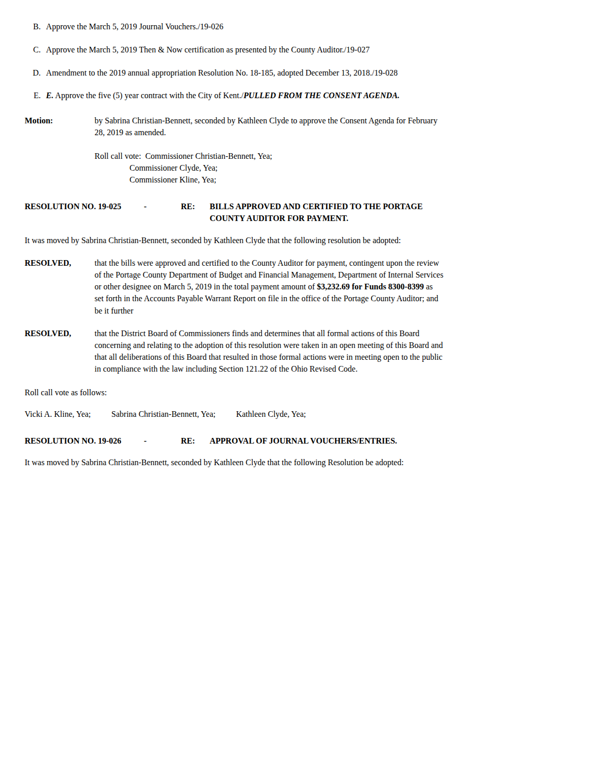Approve the March 5, 2019 Journal Vouchers./19-026
Approve the March 5, 2019 Then & Now certification as presented by the County Auditor./19-027
Amendment to the 2019 annual appropriation Resolution No. 18-185, adopted December 13, 2018./19-028
E. Approve the five (5) year contract with the City of Kent./PULLED FROM THE CONSENT AGENDA.
Motion:
by Sabrina Christian-Bennett, seconded by Kathleen Clyde to approve the Consent Agenda for February 28, 2019 as amended.
Roll call vote: Commissioner Christian-Bennett, Yea;
Commissioner Clyde, Yea;
Commissioner Kline, Yea;
RESOLUTION NO. 19-025 - RE: BILLS APPROVED AND CERTIFIED TO THE PORTAGE COUNTY AUDITOR FOR PAYMENT.
It was moved by Sabrina Christian-Bennett, seconded by Kathleen Clyde that the following resolution be adopted:
RESOLVED,
that the bills were approved and certified to the County Auditor for payment, contingent upon the review of the Portage County Department of Budget and Financial Management, Department of Internal Services or other designee on March 5, 2019 in the total payment amount of $3,232.69 for Funds 8300-8399 as set forth in the Accounts Payable Warrant Report on file in the office of the Portage County Auditor; and be it further
RESOLVED,
that the District Board of Commissioners finds and determines that all formal actions of this Board concerning and relating to the adoption of this resolution were taken in an open meeting of this Board and that all deliberations of this Board that resulted in those formal actions were in meeting open to the public in compliance with the law including Section 121.22 of the Ohio Revised Code.
Roll call vote as follows:
Vicki A. Kline, Yea; Sabrina Christian-Bennett, Yea; Kathleen Clyde, Yea;
RESOLUTION NO. 19-026 - RE: APPROVAL OF JOURNAL VOUCHERS/ENTRIES.
It was moved by Sabrina Christian-Bennett, seconded by Kathleen Clyde that the following Resolution be adopted: